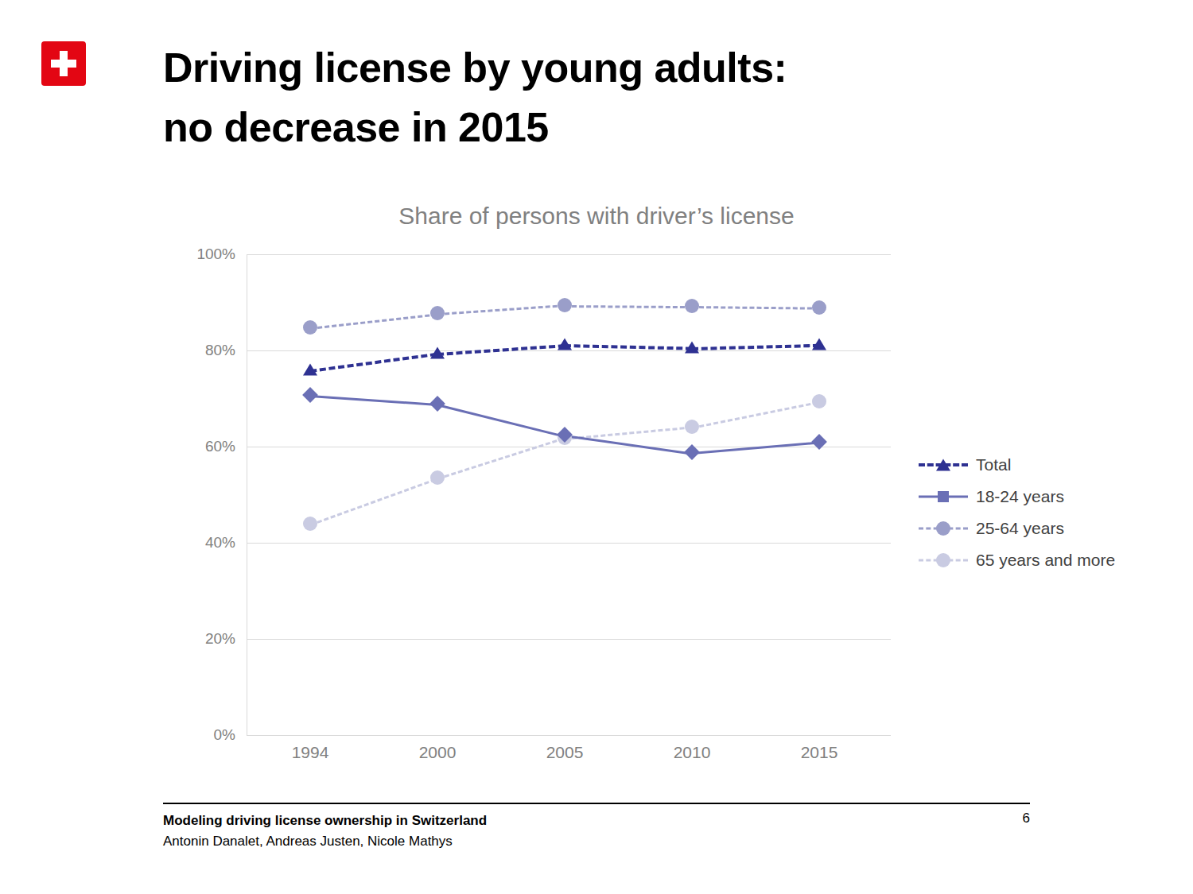Driving license by young adults:
no decrease in 2015
Share of persons with driver’s license
100%
80%
60%
40%
20%
0%
1994 2000 2005 2010 2015
Total
18-24 years
25-64 years
65 years and more
Modeling driving license ownership in Switzerland
Antonin Danalet, Andreas Justen, Nicole Mathys
6